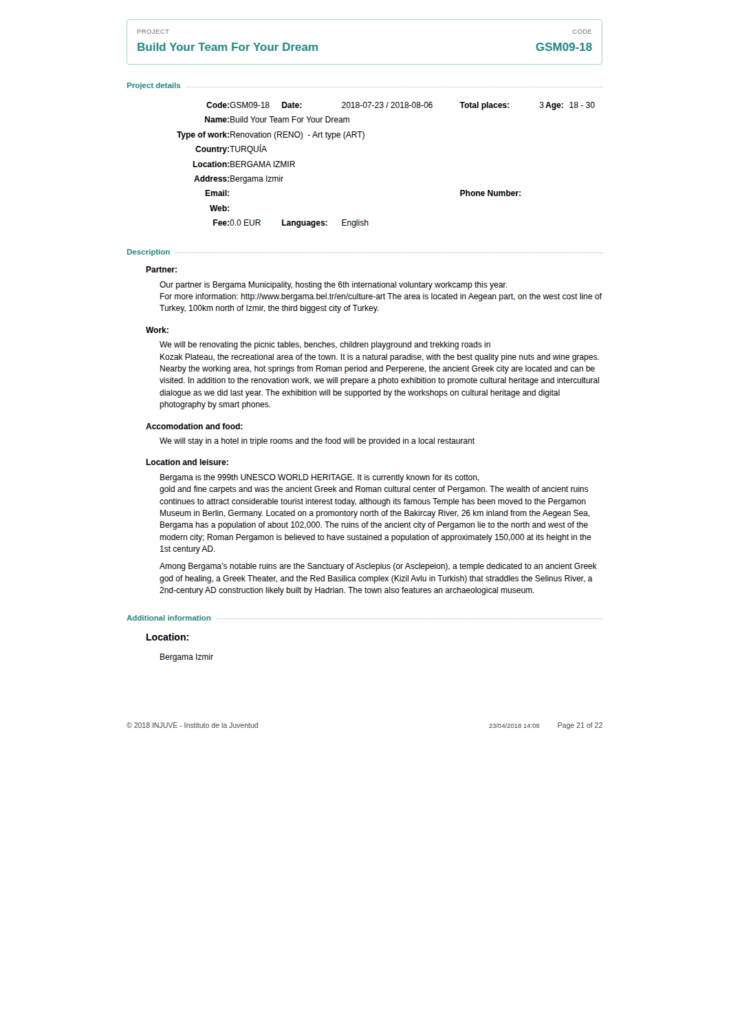Project
Build Your Team For Your Dream
Code
GSM09-18
Project details
| Code: | GSM09-18 | Date: | 2018-07-23 / 2018-08-06 | Total places: | 3 | Age: | 18 - 30 |
| Name: | Build Your Team For Your Dream |
| Type of work: | Renovation (RENO) - Art type (ART) |
| Country: | TURQUÍA |
| Location: | BERGAMA IZMIR |
| Address: | Bergama Izmir |
| Email: | | | | Phone Number: | |
| Web: | |
| Fee: | 0.0 EUR | Languages: | English |
Description
Partner:
Our partner is Bergama Municipality, hosting the 6th international voluntary workcamp this year.
For more information: http://www.bergama.bel.tr/en/culture-art The area is located in Aegean part, on the west cost line of Turkey, 100km north of Izmir, the third biggest city of Turkey.
Work:
We will be renovating the picnic tables, benches, children playground and trekking roads in
Kozak Plateau, the recreational area of the town. It is a natural paradise, with the best quality pine nuts and wine grapes. Nearby the working area, hot springs from Roman period and Perperene, the ancient Greek city are located and can be visited. In addition to the renovation work, we will prepare a photo exhibition to promote cultural heritage and intercultural dialogue as we did last year. The exhibition will be supported by the workshops on cultural heritage and digital photography by smart phones.
Accomodation and food:
We will stay in a hotel in triple rooms and the food will be provided in a local restaurant
Location and leisure:
Bergama is the 999th UNESCO WORLD HERITAGE. It is currently known for its cotton,
gold and fine carpets and was the ancient Greek and Roman cultural center of Pergamon. The wealth of ancient ruins continues to attract considerable tourist interest today, although its famous Temple has been moved to the Pergamon Museum in Berlin, Germany. Located on a promontory north of the Bakircay River, 26 km inland from the Aegean Sea, Bergama has a population of about 102,000. The ruins of the ancient city of Pergamon lie to the north and west of the modern city; Roman Pergamon is believed to have sustained a population of approximately 150,000 at its height in the 1st century AD.
Among Bergama’s notable ruins are the Sanctuary of Asclepius (or Asclepeion), a temple dedicated to an ancient Greek god of healing, a Greek Theater, and the Red Basilica complex (Kizil Avlu in Turkish) that straddles the Selinus River, a 2nd-century AD construction likely built by Hadrian. The town also features an archaeological museum.
Additional information
Location:
Bergama Izmir
© 2018 INJUVE - Instituto de la Juventud
23/04/2018 14:08
Page 21 of 22